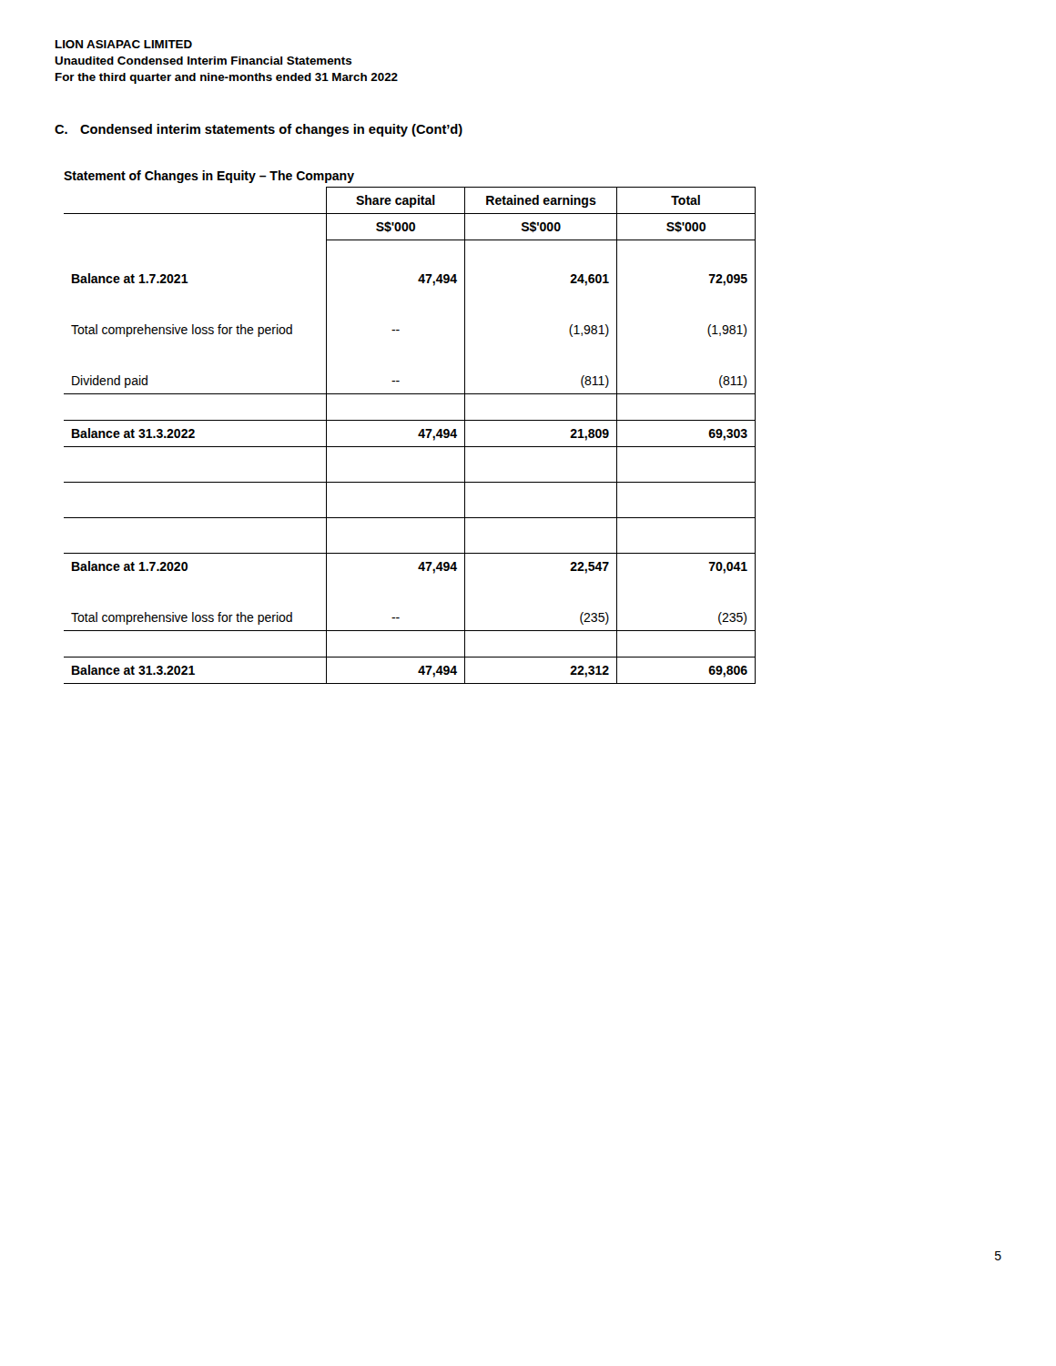LION ASIAPAC LIMITED
Unaudited Condensed Interim Financial Statements
For the third quarter and nine-months ended 31 March 2022
C. Condensed interim statements of changes in equity (Cont’d)
Statement of Changes in Equity – The Company
| | Share capital | Retained earnings | Total |
| | S$'000 | S$'000 | S$'000 |
| Balance at 1.7.2021 | 47,494 | 24,601 | 72,095 |
| Total comprehensive loss for the period | -- | (1,981) | (1,981) |
| Dividend paid | -- | (811) | (811) |
| Balance at 31.3.2022 | 47,494 | 21,809 | 69,303 |
| Balance at 1.7.2020 | 47,494 | 22,547 | 70,041 |
| Total comprehensive loss for the period | -- | (235) | (235) |
| Balance at 31.3.2021 | 47,494 | 22,312 | 69,806 |
5